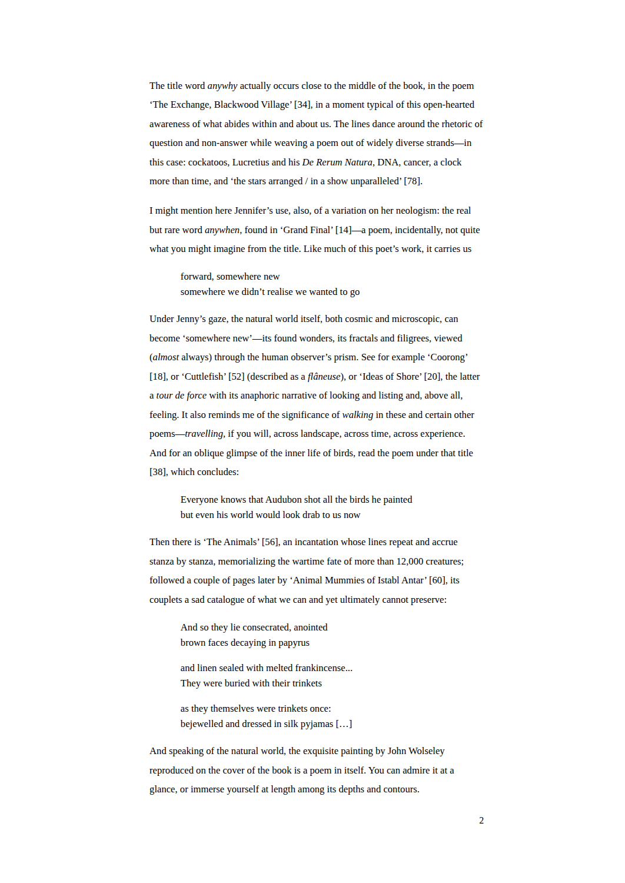The title word anywhy actually occurs close to the middle of the book, in the poem ‘The Exchange, Blackwood Village’ [34], in a moment typical of this open-hearted awareness of what abides within and about us. The lines dance around the rhetoric of question and non-answer while weaving a poem out of widely diverse strands—in this case: cockatoos, Lucretius and his De Rerum Natura, DNA, cancer, a clock more than time, and ‘the stars arranged / in a show unparalleled’ [78].
I might mention here Jennifer’s use, also, of a variation on her neologism: the real but rare word anywhen, found in ‘Grand Final’ [14]—a poem, incidentally, not quite what you might imagine from the title. Like much of this poet’s work, it carries us
forward, somewhere new
somewhere we didn’t realise we wanted to go
Under Jenny’s gaze, the natural world itself, both cosmic and microscopic, can become ‘somewhere new’—its found wonders, its fractals and filigrees, viewed (almost always) through the human observer’s prism. See for example ‘Coorong’ [18], or ‘Cuttlefish’ [52] (described as a flâneuse), or ‘Ideas of Shore’ [20], the latter a tour de force with its anaphoric narrative of looking and listing and, above all, feeling. It also reminds me of the significance of walking in these and certain other poems—travelling, if you will, across landscape, across time, across experience. And for an oblique glimpse of the inner life of birds, read the poem under that title [38], which concludes:
Everyone knows that Audubon shot all the birds he painted
but even his world would look drab to us now
Then there is ‘The Animals’ [56], an incantation whose lines repeat and accrue stanza by stanza, memorializing the wartime fate of more than 12,000 creatures; followed a couple of pages later by ‘Animal Mummies of Istabl Antar’ [60], its couplets a sad catalogue of what we can and yet ultimately cannot preserve:
And so they lie consecrated, anointed
brown faces decaying in papyrus
and linen sealed with melted frankincense...
They were buried with their trinkets
as they themselves were trinkets once:
bejewelled and dressed in silk pyjamas […]
And speaking of the natural world, the exquisite painting by John Wolseley reproduced on the cover of the book is a poem in itself. You can admire it at a glance, or immerse yourself at length among its depths and contours.
2